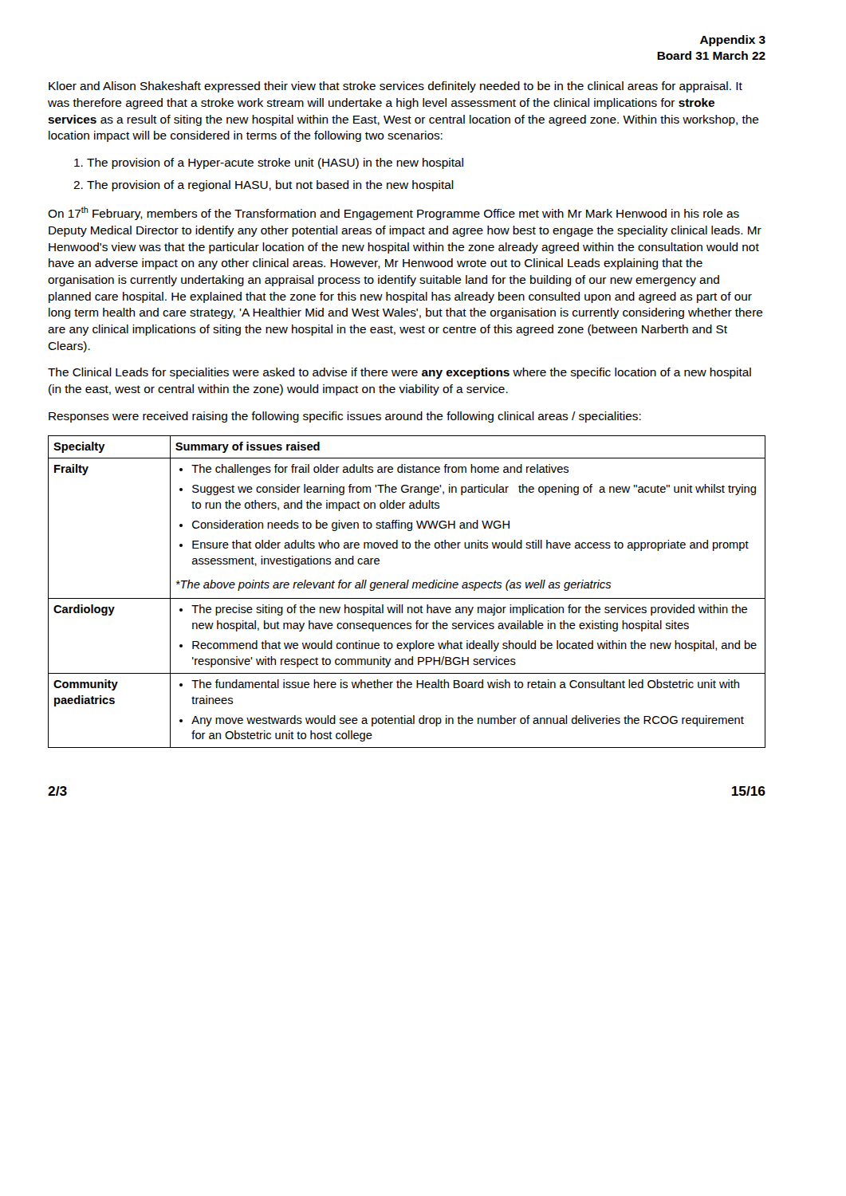Appendix 3
Board 31 March 22
Kloer and Alison Shakeshaft expressed their view that stroke services definitely needed to be in the clinical areas for appraisal. It was therefore agreed that a stroke work stream will undertake a high level assessment of the clinical implications for stroke services as a result of siting the new hospital within the East, West or central location of the agreed zone. Within this workshop, the location impact will be considered in terms of the following two scenarios:
The provision of a Hyper-acute stroke unit (HASU) in the new hospital
The provision of a regional HASU, but not based in the new hospital
On 17th February, members of the Transformation and Engagement Programme Office met with Mr Mark Henwood in his role as Deputy Medical Director to identify any other potential areas of impact and agree how best to engage the speciality clinical leads. Mr Henwood's view was that the particular location of the new hospital within the zone already agreed within the consultation would not have an adverse impact on any other clinical areas. However, Mr Henwood wrote out to Clinical Leads explaining that the organisation is currently undertaking an appraisal process to identify suitable land for the building of our new emergency and planned care hospital. He explained that the zone for this new hospital has already been consulted upon and agreed as part of our long term health and care strategy, 'A Healthier Mid and West Wales', but that the organisation is currently considering whether there are any clinical implications of siting the new hospital in the east, west or centre of this agreed zone (between Narberth and St Clears).
The Clinical Leads for specialities were asked to advise if there were any exceptions where the specific location of a new hospital (in the east, west or central within the zone) would impact on the viability of a service.
Responses were received raising the following specific issues around the following clinical areas / specialities:
| Specialty | Summary of issues raised |
| --- | --- |
| Frailty | The challenges for frail older adults are distance from home and relatives Suggest we consider learning from 'The Grange', in particular the opening of a new "acute" unit whilst trying to run the others, and the impact on older adults Consideration needs to be given to staffing WWGH and WGH Ensure that older adults who are moved to the other units would still have access to appropriate and prompt assessment, investigations and care *The above points are relevant for all general medicine aspects (as well as geriatrics |
| Cardiology | The precise siting of the new hospital will not have any major implication for the services provided within the new hospital, but may have consequences for the services available in the existing hospital sites Recommend that we would continue to explore what ideally should be located within the new hospital, and be 'responsive' with respect to community and PPH/BGH services |
| Community paediatrics | The fundamental issue here is whether the Health Board wish to retain a Consultant led Obstetric unit with trainees Any move westwards would see a potential drop in the number of annual deliveries the RCOG requirement for an Obstetric unit to host college |
2/3 15/16